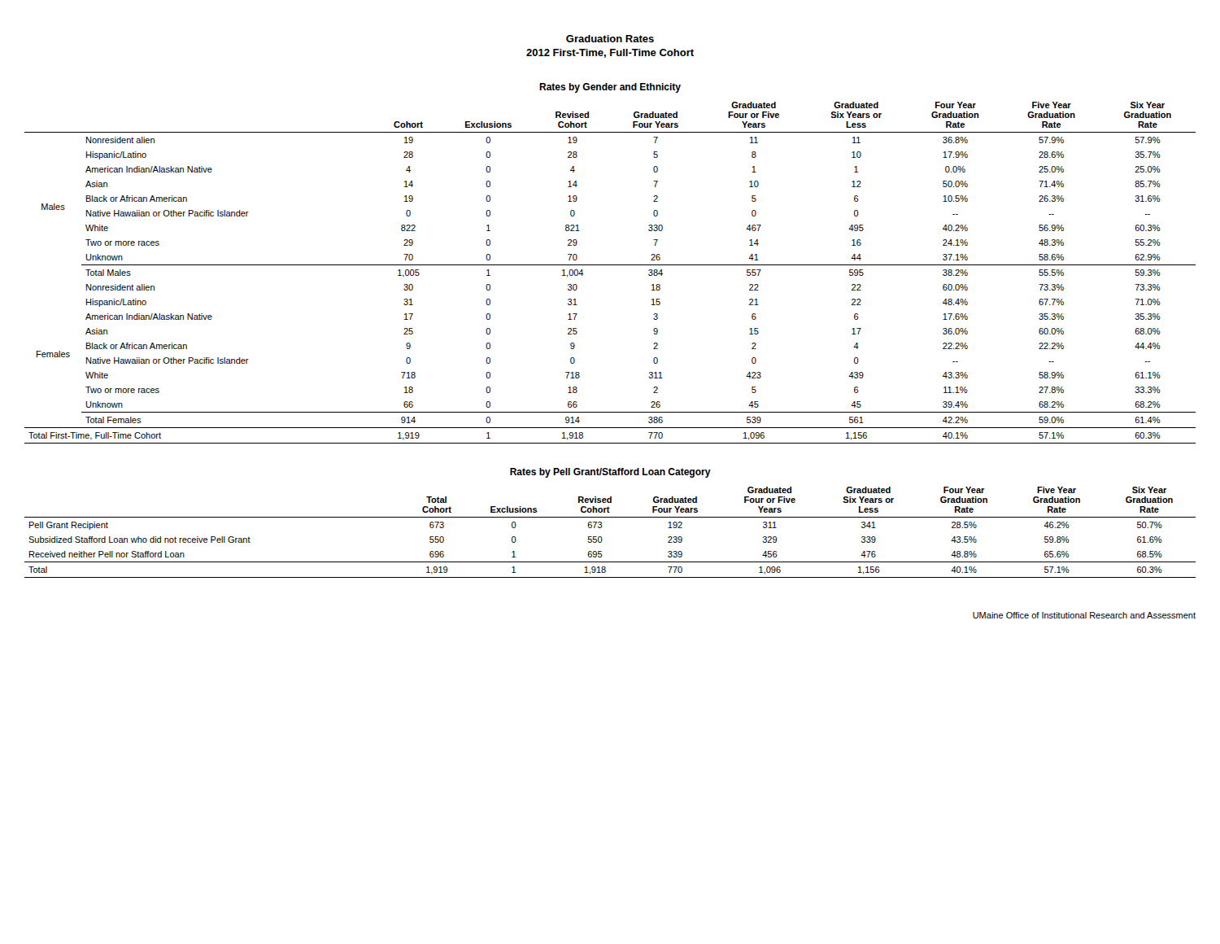Graduation Rates
2012 First-Time, Full-Time Cohort
Rates by Gender and Ethnicity
| | Cohort | Exclusions | Revised Cohort | Graduated Four Years | Graduated Four or Five Years | Graduated Six Years or Less | Four Year Graduation Rate | Five Year Graduation Rate | Six Year Graduation Rate |
| --- | --- | --- | --- | --- | --- | --- | --- | --- | --- |
| Males | Nonresident alien | 19 | 0 | 19 | 7 | 11 | 11 | 36.8% | 57.9% | 57.9% |
| Hispanic/Latino | 28 | 0 | 28 | 5 | 8 | 10 | 17.9% | 28.6% | 35.7% |
| American Indian/Alaskan Native | 4 | 0 | 4 | 0 | 1 | 1 | 0.0% | 25.0% | 25.0% |
| Asian | 14 | 0 | 14 | 7 | 10 | 12 | 50.0% | 71.4% | 85.7% |
| Black or African American | 19 | 0 | 19 | 2 | 5 | 6 | 10.5% | 26.3% | 31.6% |
| Native Hawaiian or Other Pacific Islander | 0 | 0 | 0 | 0 | 0 | 0 | -- | -- | -- |
| White | 822 | 1 | 821 | 330 | 467 | 495 | 40.2% | 56.9% | 60.3% |
| Two or more races | 29 | 0 | 29 | 7 | 14 | 16 | 24.1% | 48.3% | 55.2% |
| Unknown | 70 | 0 | 70 | 26 | 41 | 44 | 37.1% | 58.6% | 62.9% |
| Total Males | 1,005 | 1 | 1,004 | 384 | 557 | 595 | 38.2% | 55.5% | 59.3% |
| Females | Nonresident alien | 30 | 0 | 30 | 18 | 22 | 22 | 60.0% | 73.3% | 73.3% |
| Hispanic/Latino | 31 | 0 | 31 | 15 | 21 | 22 | 48.4% | 67.7% | 71.0% |
| American Indian/Alaskan Native | 17 | 0 | 17 | 3 | 6 | 6 | 17.6% | 35.3% | 35.3% |
| Asian | 25 | 0 | 25 | 9 | 15 | 17 | 36.0% | 60.0% | 68.0% |
| Black or African American | 9 | 0 | 9 | 2 | 2 | 4 | 22.2% | 22.2% | 44.4% |
| Native Hawaiian or Other Pacific Islander | 0 | 0 | 0 | 0 | 0 | 0 | -- | -- | -- |
| White | 718 | 0 | 718 | 311 | 423 | 439 | 43.3% | 58.9% | 61.1% |
| Two or more races | 18 | 0 | 18 | 2 | 5 | 6 | 11.1% | 27.8% | 33.3% |
| Unknown | 66 | 0 | 66 | 26 | 45 | 45 | 39.4% | 68.2% | 68.2% |
| Total Females | 914 | 0 | 914 | 386 | 539 | 561 | 42.2% | 59.0% | 61.4% |
| Total First-Time, Full-Time Cohort | 1,919 | 1 | 1,918 | 770 | 1,096 | 1,156 | 40.1% | 57.1% | 60.3% |
Rates by Pell Grant/Stafford Loan Category
| | Total Cohort | Exclusions | Revised Cohort | Graduated Four Years | Graduated Four or Five Years | Graduated Six Years or Less | Four Year Graduation Rate | Five Year Graduation Rate | Six Year Graduation Rate |
| --- | --- | --- | --- | --- | --- | --- | --- | --- | --- |
| Pell Grant Recipient | 673 | 0 | 673 | 192 | 311 | 341 | 28.5% | 46.2% | 50.7% |
| Subsidized Stafford Loan who did not receive Pell Grant | 550 | 0 | 550 | 239 | 329 | 339 | 43.5% | 59.8% | 61.6% |
| Received neither Pell nor Stafford Loan | 696 | 1 | 695 | 339 | 456 | 476 | 48.8% | 65.6% | 68.5% |
| Total | 1,919 | 1 | 1,918 | 770 | 1,096 | 1,156 | 40.1% | 57.1% | 60.3% |
UMaine Office of Institutional Research and Assessment